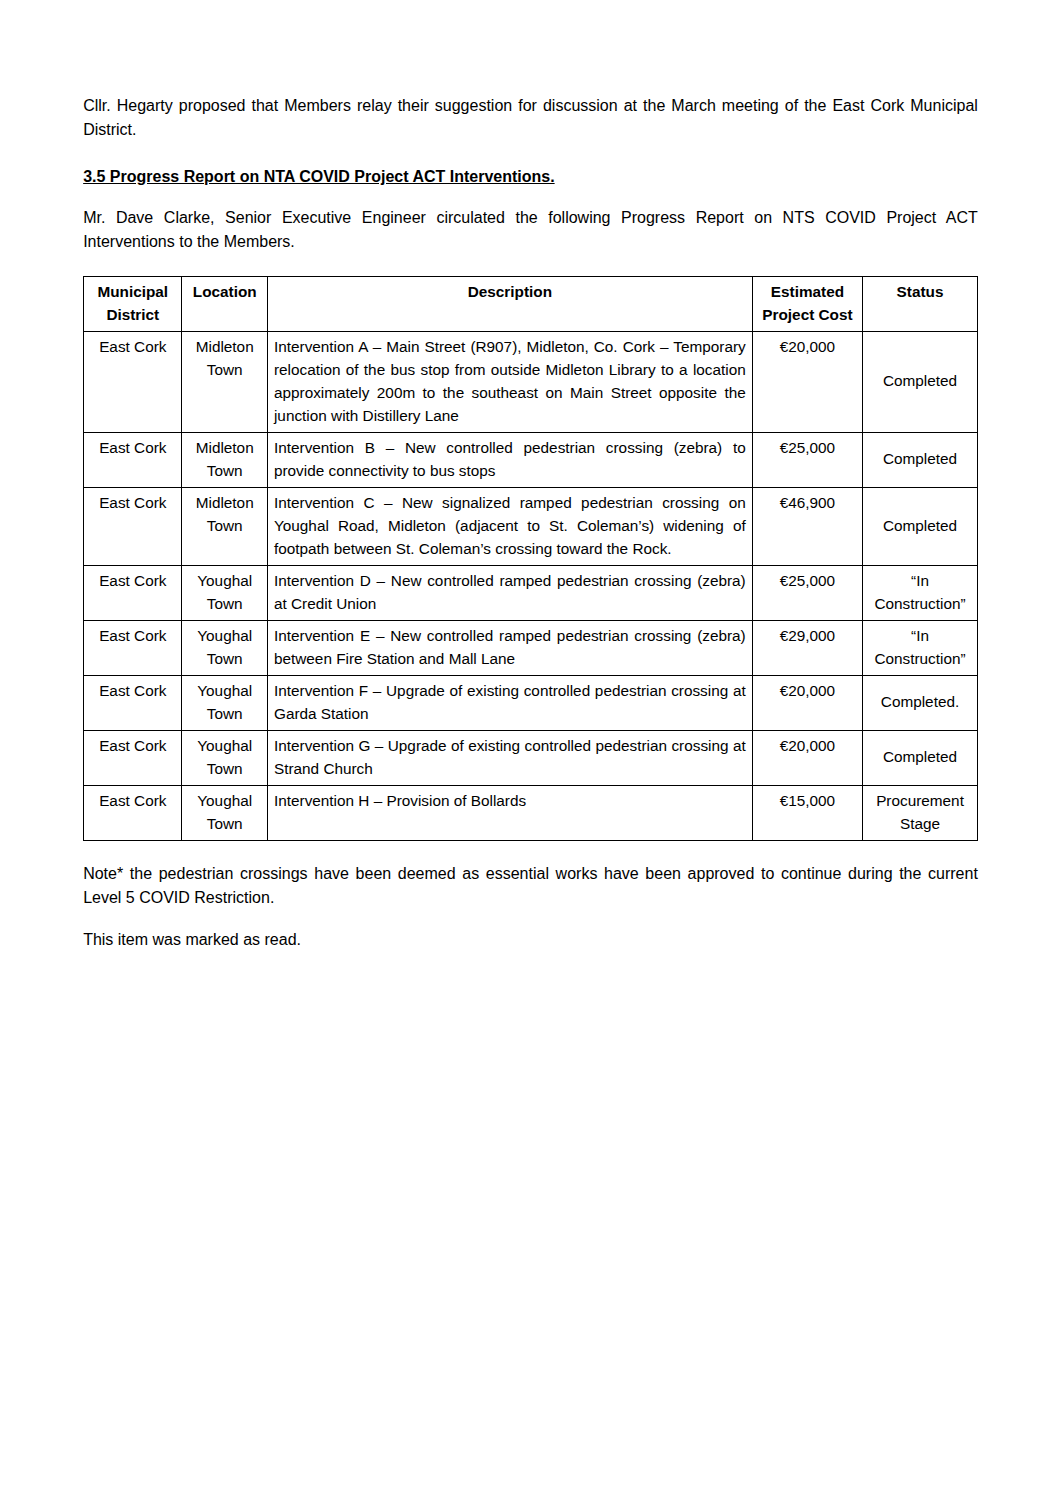Cllr. Hegarty proposed that Members relay their suggestion for discussion at the March meeting of the East Cork Municipal District.
3.5 Progress Report on NTA COVID Project ACT Interventions.
Mr. Dave Clarke, Senior Executive Engineer circulated the following Progress Report on NTS COVID Project ACT Interventions to the Members.
| Municipal District | Location | Description | Estimated Project Cost | Status |
| --- | --- | --- | --- | --- |
| East Cork | Midleton Town | Intervention A – Main Street (R907), Midleton, Co. Cork – Temporary relocation of the bus stop from outside Midleton Library to a location approximately 200m to the southeast on Main Street opposite the junction with Distillery Lane | €20,000 | Completed |
| East Cork | Midleton Town | Intervention B – New controlled pedestrian crossing (zebra) to provide connectivity to bus stops | €25,000 | Completed |
| East Cork | Midleton Town | Intervention C – New signalized ramped pedestrian crossing on Youghal Road, Midleton (adjacent to St. Coleman’s) widening of footpath between St. Coleman’s crossing toward the Rock. | €46,900 | Completed |
| East Cork | Youghal Town | Intervention D – New controlled ramped pedestrian crossing (zebra) at Credit Union | €25,000 | “In Construction” |
| East Cork | Youghal Town | Intervention E – New controlled ramped pedestrian crossing (zebra) between Fire Station and Mall Lane | €29,000 | “In Construction” |
| East Cork | Youghal Town | Intervention F – Upgrade of existing controlled pedestrian crossing at Garda Station | €20,000 | Completed. |
| East Cork | Youghal Town | Intervention G – Upgrade of existing controlled pedestrian crossing at Strand Church | €20,000 | Completed |
| East Cork | Youghal Town | Intervention H – Provision of Bollards | €15,000 | Procurement Stage |
Note* the pedestrian crossings have been deemed as essential works have been approved to continue during the current Level 5 COVID Restriction.
This item was marked as read.